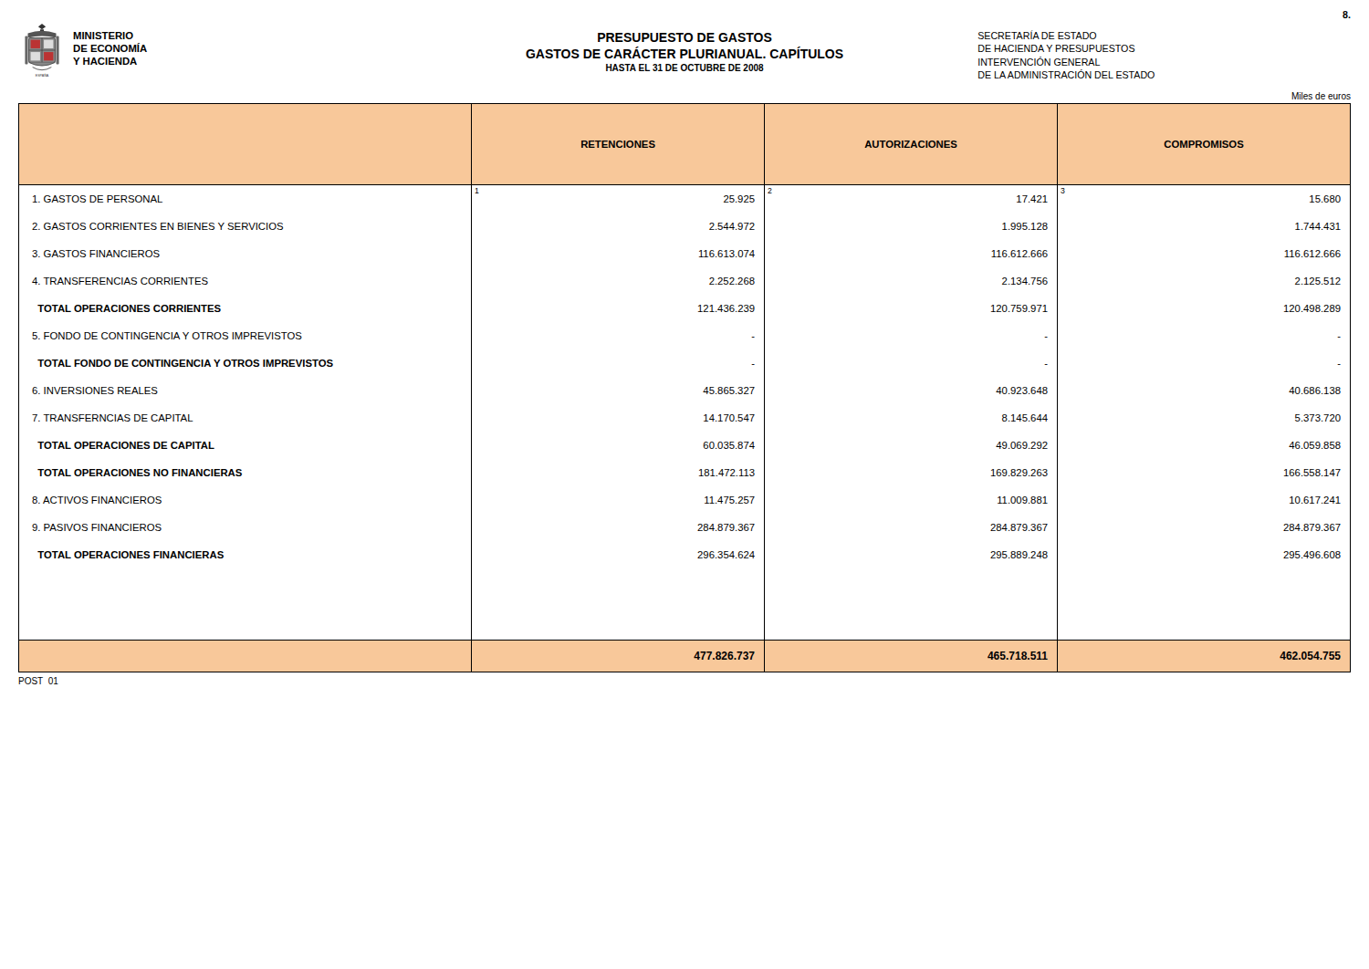8.
ESPAÑA
MINISTERIO
DE ECONOMÍA
Y HACIENDA
PRESUPUESTO DE GASTOS
GASTOS DE CARÁCTER PLURIANUAL. CAPÍTULOS
HASTA EL 31 DE OCTUBRE DE 2008
SECRETARÍA DE ESTADO
DE HACIENDA Y PRESUPUESTOS
INTERVENCIÓN GENERAL
DE LA ADMINISTRACIÓN DEL ESTADO
Miles de euros
| | RETENCIONES | AUTORIZACIONES | COMPROMISOS |
| --- | --- | --- | --- |
| 1. GASTOS DE PERSONAL | 1 25.925 | 2 17.421 | 3 15.680 |
| 2. GASTOS CORRIENTES EN BIENES Y SERVICIOS | 2.544.972 | 1.995.128 | 1.744.431 |
| 3. GASTOS FINANCIEROS | 116.613.074 | 116.612.666 | 116.612.666 |
| 4. TRANSFERENCIAS CORRIENTES | 2.252.268 | 2.134.756 | 2.125.512 |
| TOTAL OPERACIONES CORRIENTES | 121.436.239 | 120.759.971 | 120.498.289 |
| 5. FONDO DE CONTINGENCIA Y OTROS IMPREVISTOS | - | - | - |
| TOTAL FONDO DE CONTINGENCIA Y OTROS IMPREVISTOS | - | - | - |
| 6. INVERSIONES REALES | 45.865.327 | 40.923.648 | 40.686.138 |
| 7. TRANSFERNCIAS DE CAPITAL | 14.170.547 | 8.145.644 | 5.373.720 |
| TOTAL OPERACIONES DE CAPITAL | 60.035.874 | 49.069.292 | 46.059.858 |
| TOTAL OPERACIONES NO FINANCIERAS | 181.472.113 | 169.829.263 | 166.558.147 |
| 8. ACTIVOS FINANCIEROS | 11.475.257 | 11.009.881 | 10.617.241 |
| 9. PASIVOS FINANCIEROS | 284.879.367 | 284.879.367 | 284.879.367 |
| TOTAL OPERACIONES FINANCIERAS | 296.354.624 | 295.889.248 | 295.496.608 |
| | 477.826.737 | 465.718.511 | 462.054.755 |
POST 01